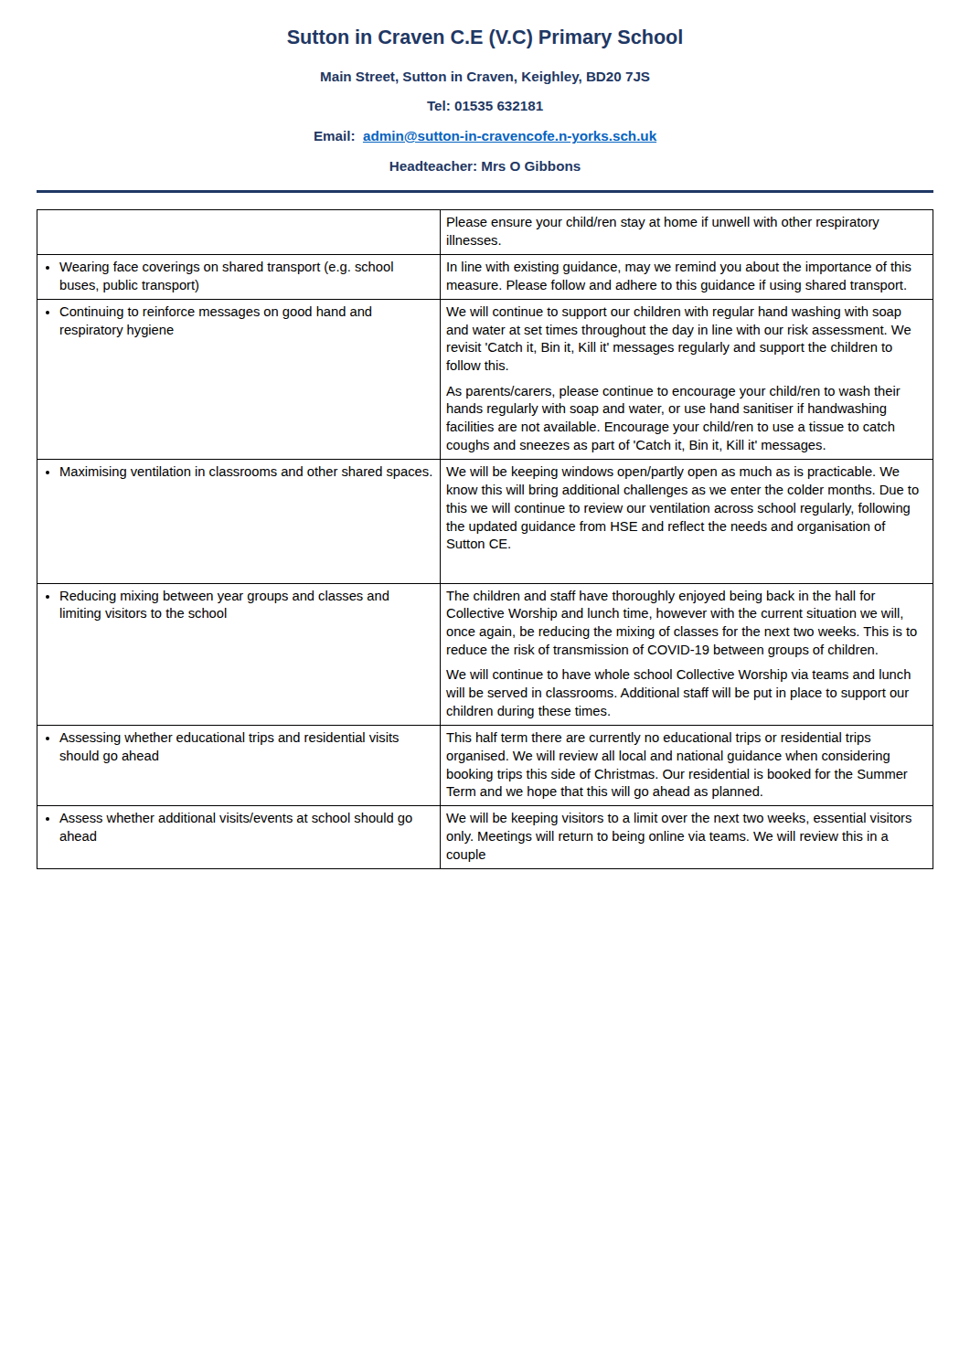Sutton in Craven C.E (V.C) Primary School
Main Street, Sutton in Craven, Keighley, BD20 7JS
Tel: 01535 632181
Email: admin@sutton-in-cravencofe.n-yorks.sch.uk
Headteacher: Mrs O Gibbons
| | Please ensure your child/ren stay at home if unwell with other respiratory illnesses. |
| Wearing face coverings on shared transport (e.g. school buses, public transport) | In line with existing guidance, may we remind you about the importance of this measure. Please follow and adhere to this guidance if using shared transport. |
| Continuing to reinforce messages on good hand and respiratory hygiene | We will continue to support our children with regular hand washing with soap and water at set times throughout the day in line with our risk assessment. We revisit 'Catch it, Bin it, Kill it' messages regularly and support the children to follow this. As parents/carers, please continue to encourage your child/ren to wash their hands regularly with soap and water, or use hand sanitiser if handwashing facilities are not available. Encourage your child/ren to use a tissue to catch coughs and sneezes as part of 'Catch it, Bin it, Kill it' messages. |
| Maximising ventilation in classrooms and other shared spaces. | We will be keeping windows open/partly open as much as is practicable. We know this will bring additional challenges as we enter the colder months. Due to this we will continue to review our ventilation across school regularly, following the updated guidance from HSE and reflect the needs and organisation of Sutton CE. |
| Reducing mixing between year groups and classes and limiting visitors to the school | The children and staff have thoroughly enjoyed being back in the hall for Collective Worship and lunch time, however with the current situation we will, once again, be reducing the mixing of classes for the next two weeks. This is to reduce the risk of transmission of COVID-19 between groups of children. We will continue to have whole school Collective Worship via teams and lunch will be served in classrooms. Additional staff will be put in place to support our children during these times. |
| Assessing whether educational trips and residential visits should go ahead | This half term there are currently no educational trips or residential trips organised. We will review all local and national guidance when considering booking trips this side of Christmas. Our residential is booked for the Summer Term and we hope that this will go ahead as planned. |
| Assess whether additional visits/events at school should go ahead | We will be keeping visitors to a limit over the next two weeks, essential visitors only. Meetings will return to being online via teams. We will review this in a couple |